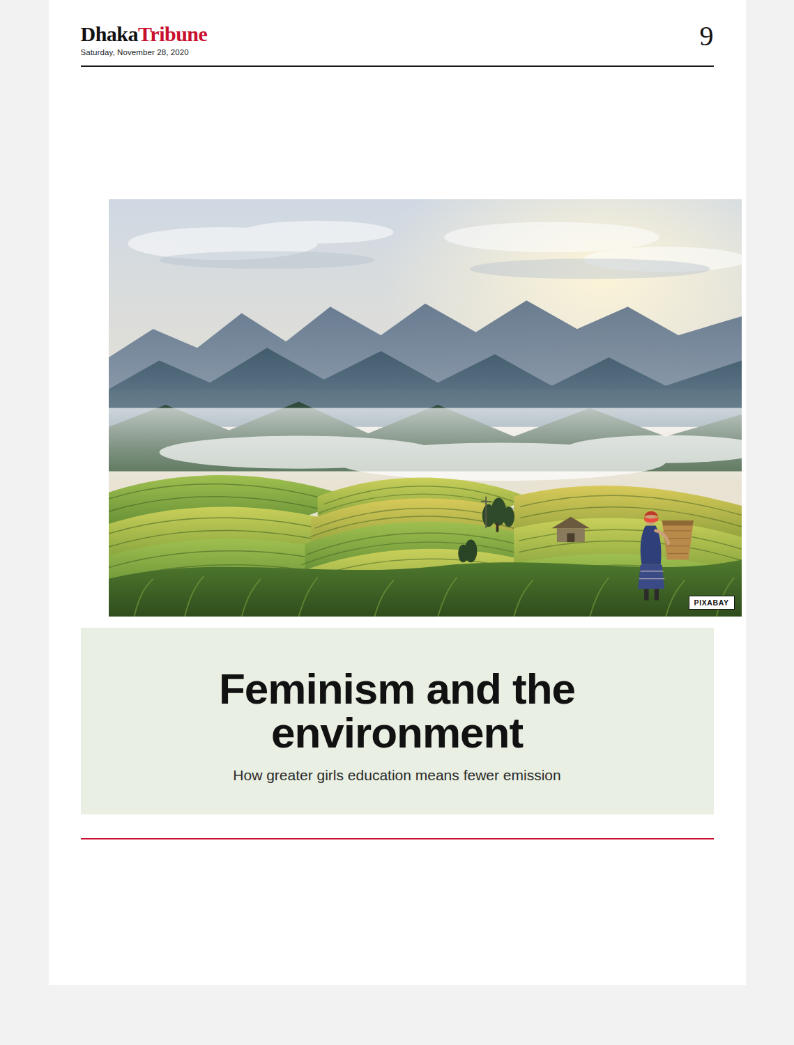Dhaka Tribune
Saturday, November 28, 2020
9
PIXABAY
Feminism and the
environment
How greater girls education means fewer emission